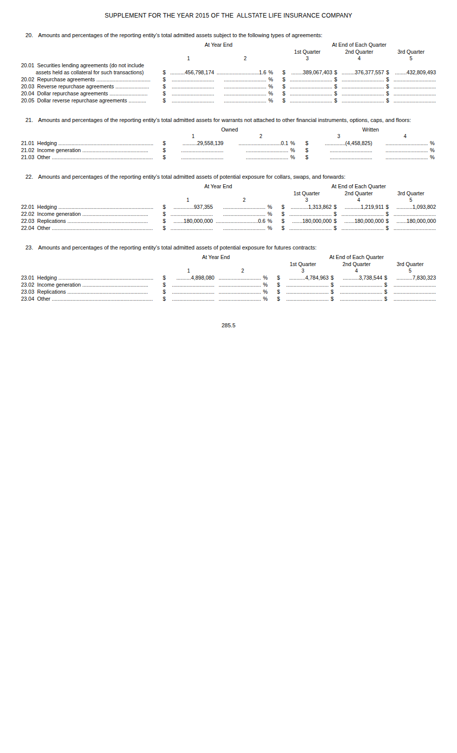SUPPLEMENT FOR THE YEAR 2015 OF THE ALLSTATE LIFE INSURANCE COMPANY
20.
Amounts and percentages of the reporting entity’s total admitted assets subject to the following types of agreements:
| | At Year End | | At End of Each Quarter |
| | | | 1st Quarter | 2nd Quarter | 3rd Quarter |
| | 1 | 2 | | 3 | 4 | 5 |
| 20.01 Securities lending agreements (do not include | | | | | | | | | | | |
| assets held as collateral for such transactions) | $ | .......... 456,798,174 | ............................. 1.6 | % | | $ | ........ 389,067,403 | $ | ......... 376,377,557 | $ | ........ 432,809,493 |
| 20.02 Repurchase agreements ..................................... | $ | ............................. | ............................. | % | | $ | ............................. | $ | ............................. | $ | ............................. |
| 20.03 Reverse repurchase agreements ....................... | $ | ............................. | ............................. | % | | $ | ............................. | $ | ............................. | $ | ............................. |
| 20.04 Dollar repurchase agreements .......................... | $ | ............................. | ............................. | % | | $ | ............................. | $ | ............................. | $ | ............................. |
| 20.05 Dollar reverse repurchase agreements ............ | $ | ............................. | ............................. | % | | $ | ............................. | $ | ............................. | $ | ............................. |
21.
Amounts and percentages of the reporting entity’s total admitted assets for warrants not attached to other financial instruments, options, caps, and floors:
| | Owned | | Written |
| | 1 | 2 | | 3 | 4 |
| 21.01 Hedging ................................................................. | $ | .......... 29,558,139 | ............................. 0.1 | % | | $ | .............. (4,458,825) | ............................. | % |
| 21.02 Income generation ............................................. | $ | ............................. | ............................. | % | | $ | ............................. | ............................. | % |
| 21.03 Other ..................................................................... | $ | ............................. | ............................. | % | | $ | ............................. | ............................. | % |
22.
Amounts and percentages of the reporting entity’s total admitted assets of potential exposure for collars, swaps, and forwards:
| | At Year End | | At End of Each Quarter |
| | | | 1st Quarter | 2nd Quarter | 3rd Quarter |
| | 1 | 2 | | 3 | 4 | 5 |
| 22.01 Hedging ................................................................. | $ | .............. 937,355 | ............................. | % | | $ | ............ 1,313,862 | $ | ........... 1,219,911 | $ | ........... 1,093,802 |
| 22.02 Income generation ............................................. | $ | ............................. | ............................. | % | | $ | ............................. | $ | ............................. | $ | ............................. |
| 22.03 Replications ....................................................... | $ | ....... 180,000,000 | ............................. 0.6 | % | | $ | ....... 180,000,000 | $ | ....... 180,000,000 | $ | ....... 180,000,000 |
| 22.04 Other ..................................................................... | $ | ............................. | ............................. | % | | $ | ............................. | $ | ............................. | $ | ............................. |
23.
Amounts and percentages of the reporting entity’s total admitted assets of potential exposure for futures contracts:
| | At Year End | | At End of Each Quarter |
| | | | 1st Quarter | 2nd Quarter | 3rd Quarter |
| | 1 | 2 | | 3 | 4 | 5 |
| 23.01 Hedging ................................................................. | $ | .......... 4,898,080 | ............................. | % | | $ | ........... 4,784,963 | $ | ........... 3,738,544 | $ | ........... 7,830,323 |
| 23.02 Income generation ............................................. | $ | ............................. | ............................. | % | | $ | ............................. | $ | ............................. | $ | ............................. |
| 23.03 Replications ....................................................... | $ | ............................. | ............................. | % | | $ | ............................. | $ | ............................. | $ | ............................. |
| 23.04 Other ..................................................................... | $ | ............................. | ............................. | % | | $ | ............................. | $ | ............................. | $ | ............................. |
285.5